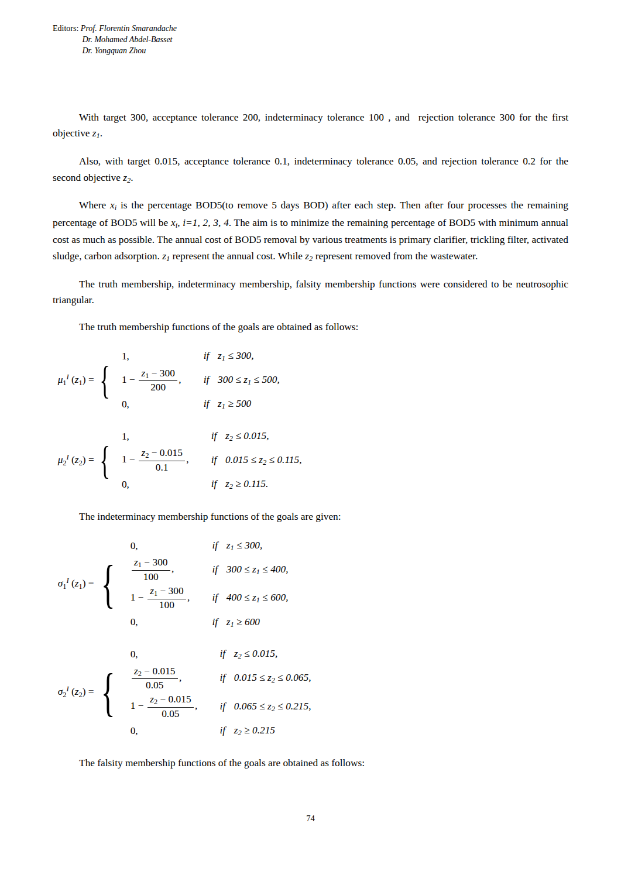Editors: Prof. Florentin Smarandache
Dr. Mohamed Abdel-Basset
Dr. Yongquan Zhou
With target 300, acceptance tolerance 200, indeterminacy tolerance 100 , and rejection tolerance 300 for the first objective z1.
Also, with target 0.015, acceptance tolerance 0.1, indeterminacy tolerance 0.05, and rejection tolerance 0.2 for the second objective z2.
Where xi is the percentage BOD5(to remove 5 days BOD) after each step. Then after four processes the remaining percentage of BOD5 will be xi, i=1, 2, 3, 4. The aim is to minimize the remaining percentage of BOD5 with minimum annual cost as much as possible. The annual cost of BOD5 removal by various treatments is primary clarifier, trickling filter, activated sludge, carbon adsorption. z1 represent the annual cost. While z2 represent removed from the wastewater.
The truth membership, indeterminacy membership, falsity membership functions were considered to be neutrosophic triangular.
The truth membership functions of the goals are obtained as follows:
μ1I (z1) = { 1, if z1 ≤ 300, 1 − z1 − 300200, if 300 ≤ z1 ≤ 500, 0, if z1 ≥ 500
μ2I (z2) = { 1, if z2 ≤ 0.015, 1 − z2 − 0.0150.1, if 0.015 ≤ z2 ≤ 0.115, 0, if z2 ≥ 0.115.
The indeterminacy membership functions of the goals are given:
σ1I (z1) = { 0, if z1 ≤ 300, z1 − 300100, if 300 ≤ z1 ≤ 400, 1 − z1 − 300100, if 400 ≤ z1 ≤ 600, 0, if z1 ≥ 600
σ2I (z2) = { 0, if z2 ≤ 0.015, z2 − 0.0150.05, if 0.015 ≤ z2 ≤ 0.065, 1 − z2 − 0.0150.05, if 0.065 ≤ z2 ≤ 0.215, 0, if z2 ≥ 0.215
The falsity membership functions of the goals are obtained as follows:
74